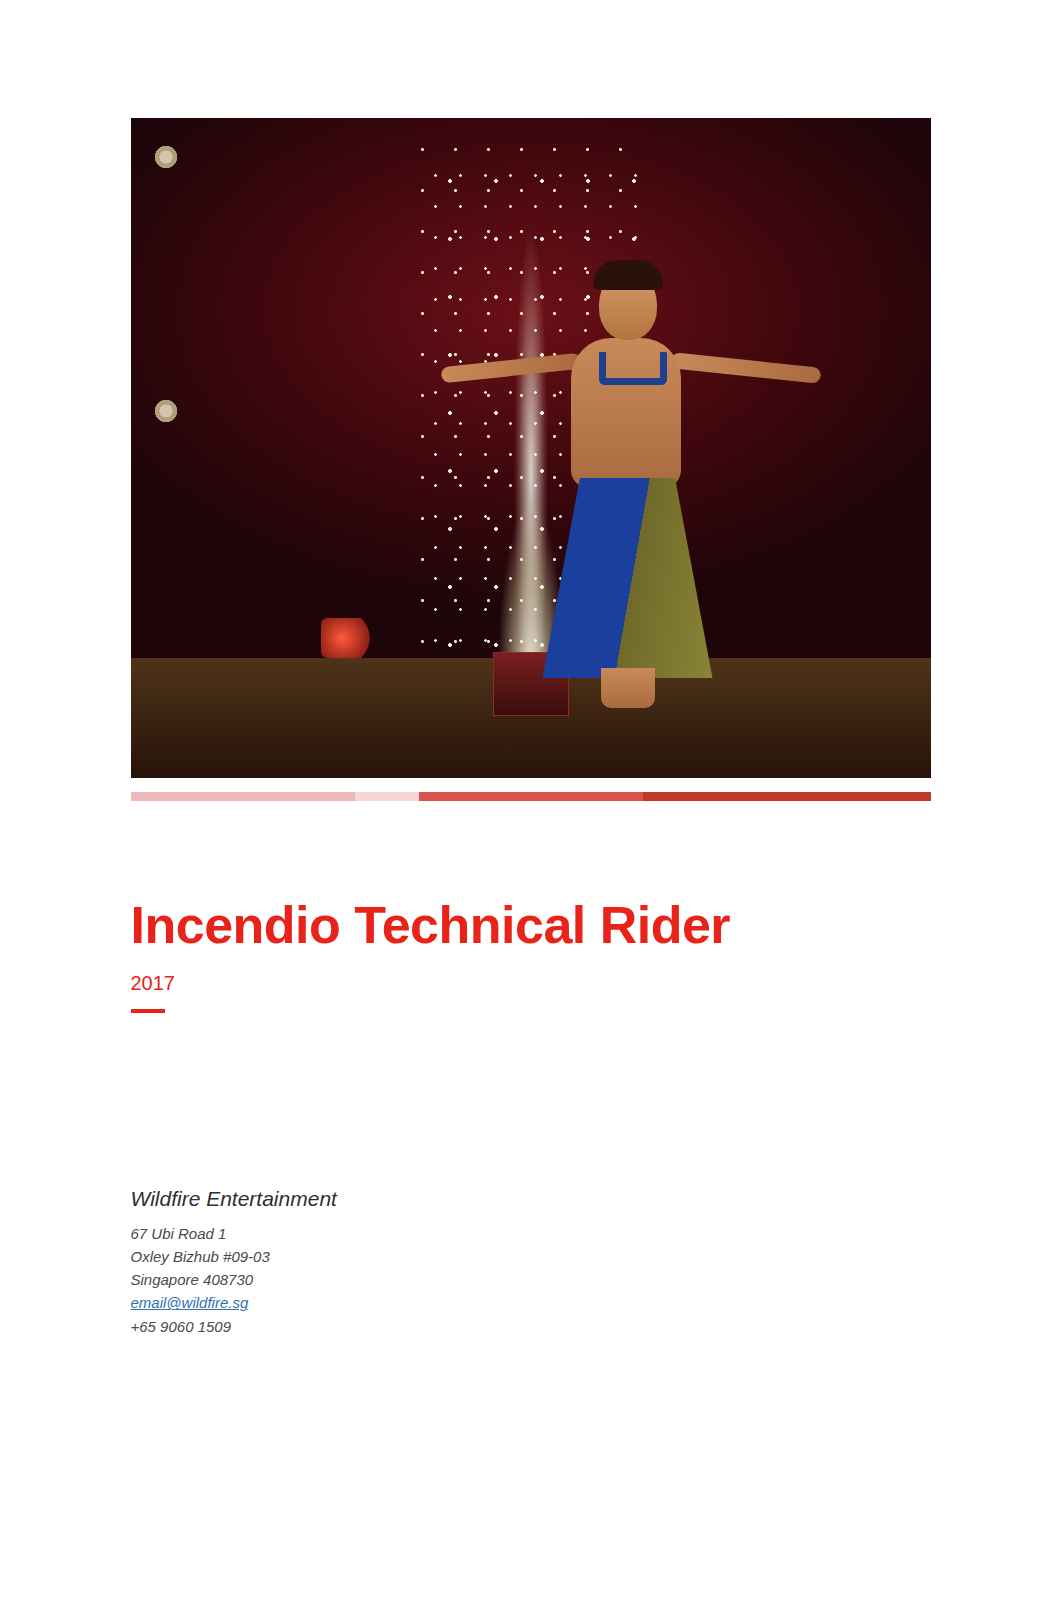Incendio Technical Rider
2017
Wildfire Entertainment
67 Ubi Road 1
Oxley Bizhub #09-03
Singapore 408730
email@wildfire.sg
+65 9060 1509